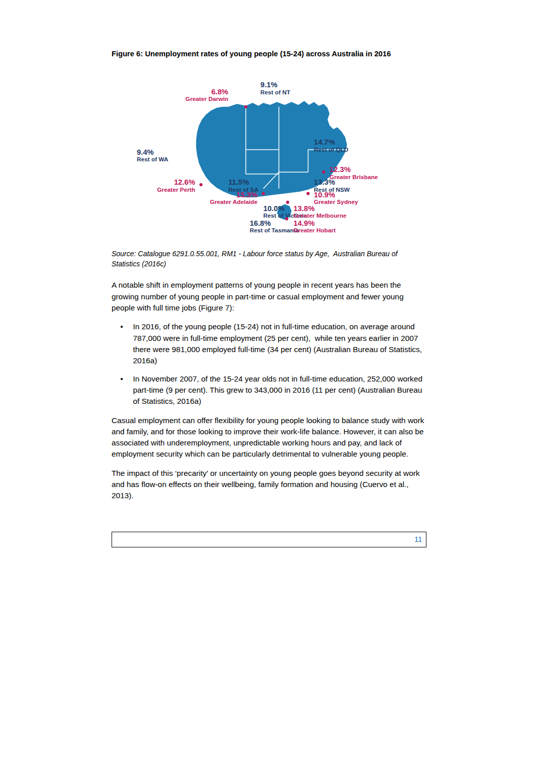Figure 6: Unemployment rates of young people (15-24) across Australia in 2016
6.8% Greater Darwin 9.1% Rest of NT 14.7% Rest of QLD 9.4% Rest of WA 12.3% Greater Brisbane 12.6% Greater Perth 11.5% Rest of SA 13.3% Rest of NSW 10.9% Greater Sydney 15.3% Greater Adelaide 10.0% Rest of Victoria 13.8% Greater Melbourne 16.8% Rest of Tasmania 14.9% Greater Hobart
Source: Catalogue 6291.0.55.001, RM1 - Labour force status by Age, Australian Bureau of Statistics (2016c)
A notable shift in employment patterns of young people in recent years has been the growing number of young people in part-time or casual employment and fewer young people with full time jobs (Figure 7):
In 2016, of the young people (15-24) not in full-time education, on average around 787,000 were in full-time employment (25 per cent), while ten years earlier in 2007 there were 981,000 employed full-time (34 per cent) (Australian Bureau of Statistics, 2016a)
In November 2007, of the 15-24 year olds not in full-time education, 252,000 worked part-time (9 per cent). This grew to 343,000 in 2016 (11 per cent) (Australian Bureau of Statistics, 2016a)
Casual employment can offer flexibility for young people looking to balance study with work and family, and for those looking to improve their work-life balance. However, it can also be associated with underemployment, unpredictable working hours and pay, and lack of employment security which can be particularly detrimental to vulnerable young people.
The impact of this ‘precarity’ or uncertainty on young people goes beyond security at work and has flow-on effects on their wellbeing, family formation and housing (Cuervo et al., 2013).
11